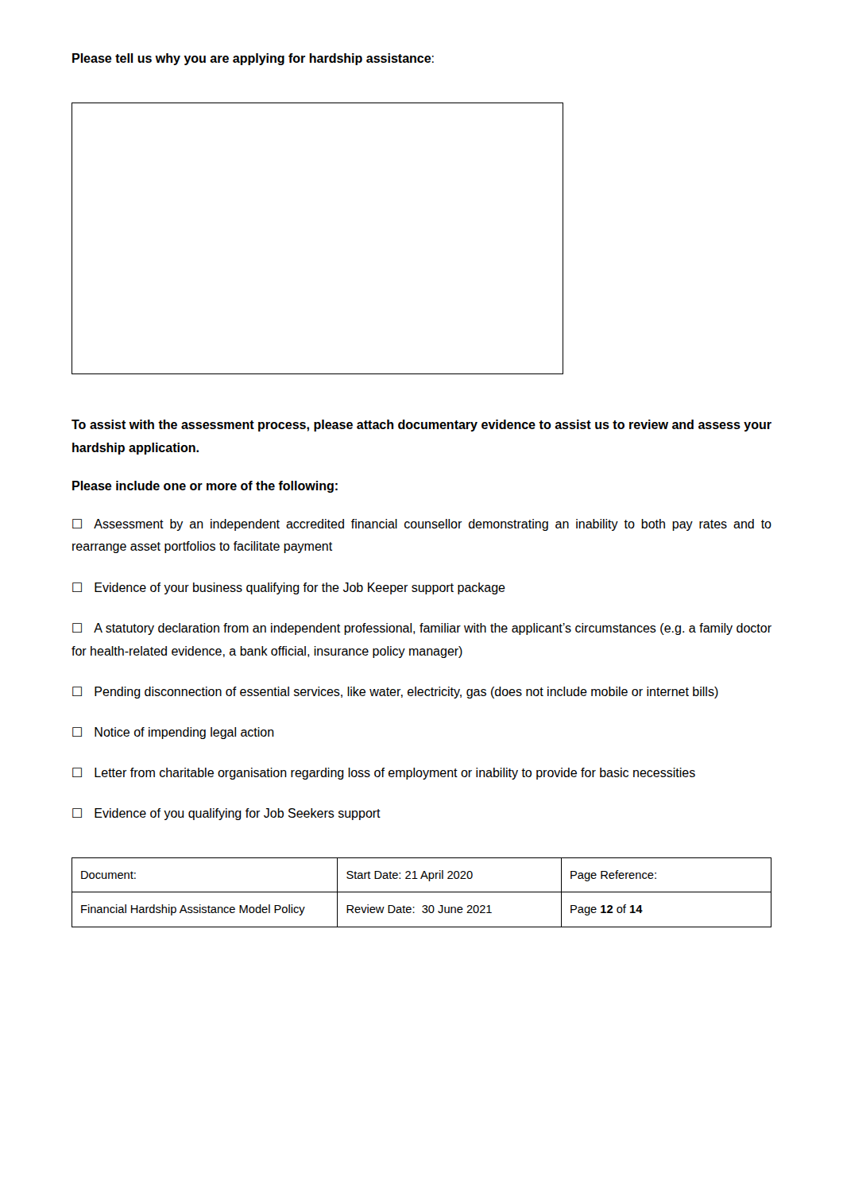Please tell us why you are applying for hardship assistance:
To assist with the assessment process, please attach documentary evidence to assist us to review and assess your hardship application.
Please include one or more of the following:
☐Assessment by an independent accredited financial counsellor demonstrating an inability to both pay rates and to rearrange asset portfolios to facilitate payment
☐Evidence of your business qualifying for the Job Keeper support package
☐A statutory declaration from an independent professional, familiar with the applicant’s circumstances (e.g. a family doctor for health-related evidence, a bank official, insurance policy manager)
☐Pending disconnection of essential services, like water, electricity, gas (does not include mobile or internet bills)
☐Notice of impending legal action
☐Letter from charitable organisation regarding loss of employment or inability to provide for basic necessities
☐Evidence of you qualifying for Job Seekers support
| Document: | Start Date: 21 April 2020 | Page Reference: |
| Financial Hardship Assistance Model Policy | Review Date: 30 June 2021 | Page 12 of 14 |